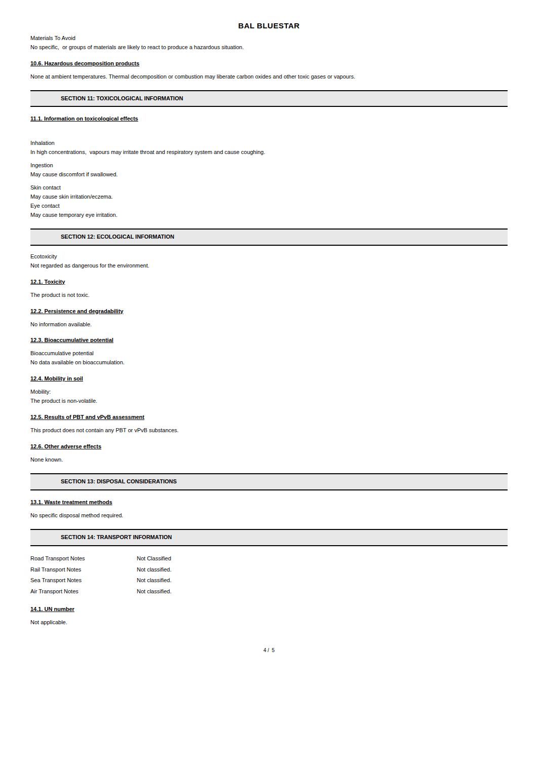BAL BLUESTAR
Materials To Avoid
No specific, or groups of materials are likely to react to produce a hazardous situation.
10.6. Hazardous decomposition products
None at ambient temperatures. Thermal decomposition or combustion may liberate carbon oxides and other toxic gases or vapours.
SECTION 11: TOXICOLOGICAL INFORMATION
11.1. Information on toxicological effects
Inhalation
In high concentrations, vapours may irritate throat and respiratory system and cause coughing.
Ingestion
May cause discomfort if swallowed.
Skin contact
May cause skin irritation/eczema.
Eye contact
May cause temporary eye irritation.
SECTION 12: ECOLOGICAL INFORMATION
Ecotoxicity
Not regarded as dangerous for the environment.
12.1. Toxicity
The product is not toxic.
12.2. Persistence and degradability
No information available.
12.3. Bioaccumulative potential
Bioaccumulative potential
No data available on bioaccumulation.
12.4. Mobility in soil
Mobility:
The product is non-volatile.
12.5. Results of PBT and vPvB assessment
This product does not contain any PBT or vPvB substances.
12.6. Other adverse effects
None known.
SECTION 13: DISPOSAL CONSIDERATIONS
13.1. Waste treatment methods
No specific disposal method required.
SECTION 14: TRANSPORT INFORMATION
| Road Transport Notes | Not Classified |
| Rail Transport Notes | Not classified. |
| Sea Transport Notes | Not classified. |
| Air Transport Notes | Not classified. |
14.1. UN number
Not applicable.
4 / 5